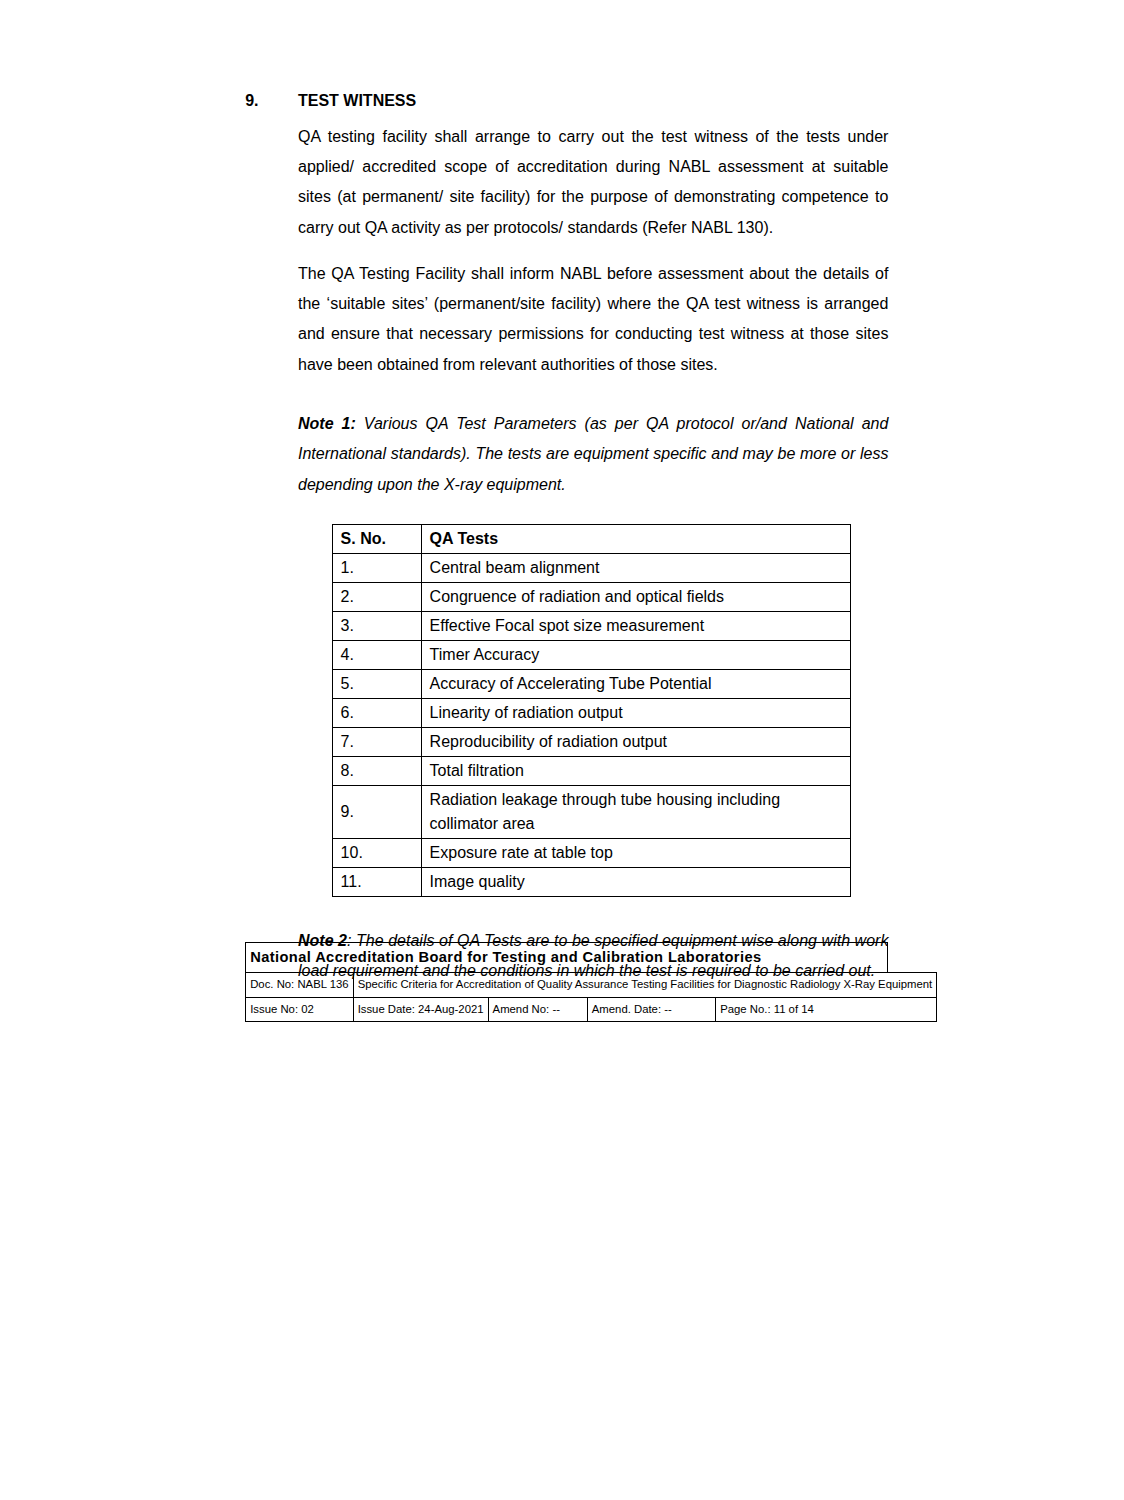9.
TEST WITNESS
QA testing facility shall arrange to carry out the test witness of the tests under applied/ accredited scope of accreditation during NABL assessment at suitable sites (at permanent/ site facility) for the purpose of demonstrating competence to carry out QA activity as per protocols/ standards (Refer NABL 130).
The QA Testing Facility shall inform NABL before assessment about the details of the ‘suitable sites’ (permanent/site facility) where the QA test witness is arranged and ensure that necessary permissions for conducting test witness at those sites have been obtained from relevant authorities of those sites.
Note 1: Various QA Test Parameters (as per QA protocol or/and National and International standards). The tests are equipment specific and may be more or less depending upon the X-ray equipment.
| S. No. | QA Tests |
| --- | --- |
| 1. | Central beam alignment |
| 2. | Congruence of radiation and optical fields |
| 3. | Effective Focal spot size measurement |
| 4. | Timer Accuracy |
| 5. | Accuracy of Accelerating Tube Potential |
| 6. | Linearity of radiation output |
| 7. | Reproducibility of radiation output |
| 8. | Total filtration |
| 9. | Radiation leakage through tube housing including collimator area |
| 10. | Exposure rate at table top |
| 11. | Image quality |
Note 2: The details of QA Tests are to be specified equipment wise along with work load requirement and the conditions in which the test is required to be carried out.
National Accreditation Board for Testing and Calibration Laboratories
| Doc. No: NABL 136 | Specific Criteria for Accreditation of Quality Assurance Testing Facilities for Diagnostic Radiology X-Ray Equipment |
| Issue No: 02 | Issue Date: 24-Aug-2021 | Amend No: -- | Amend. Date: -- | Page No.: 11 of 14 |